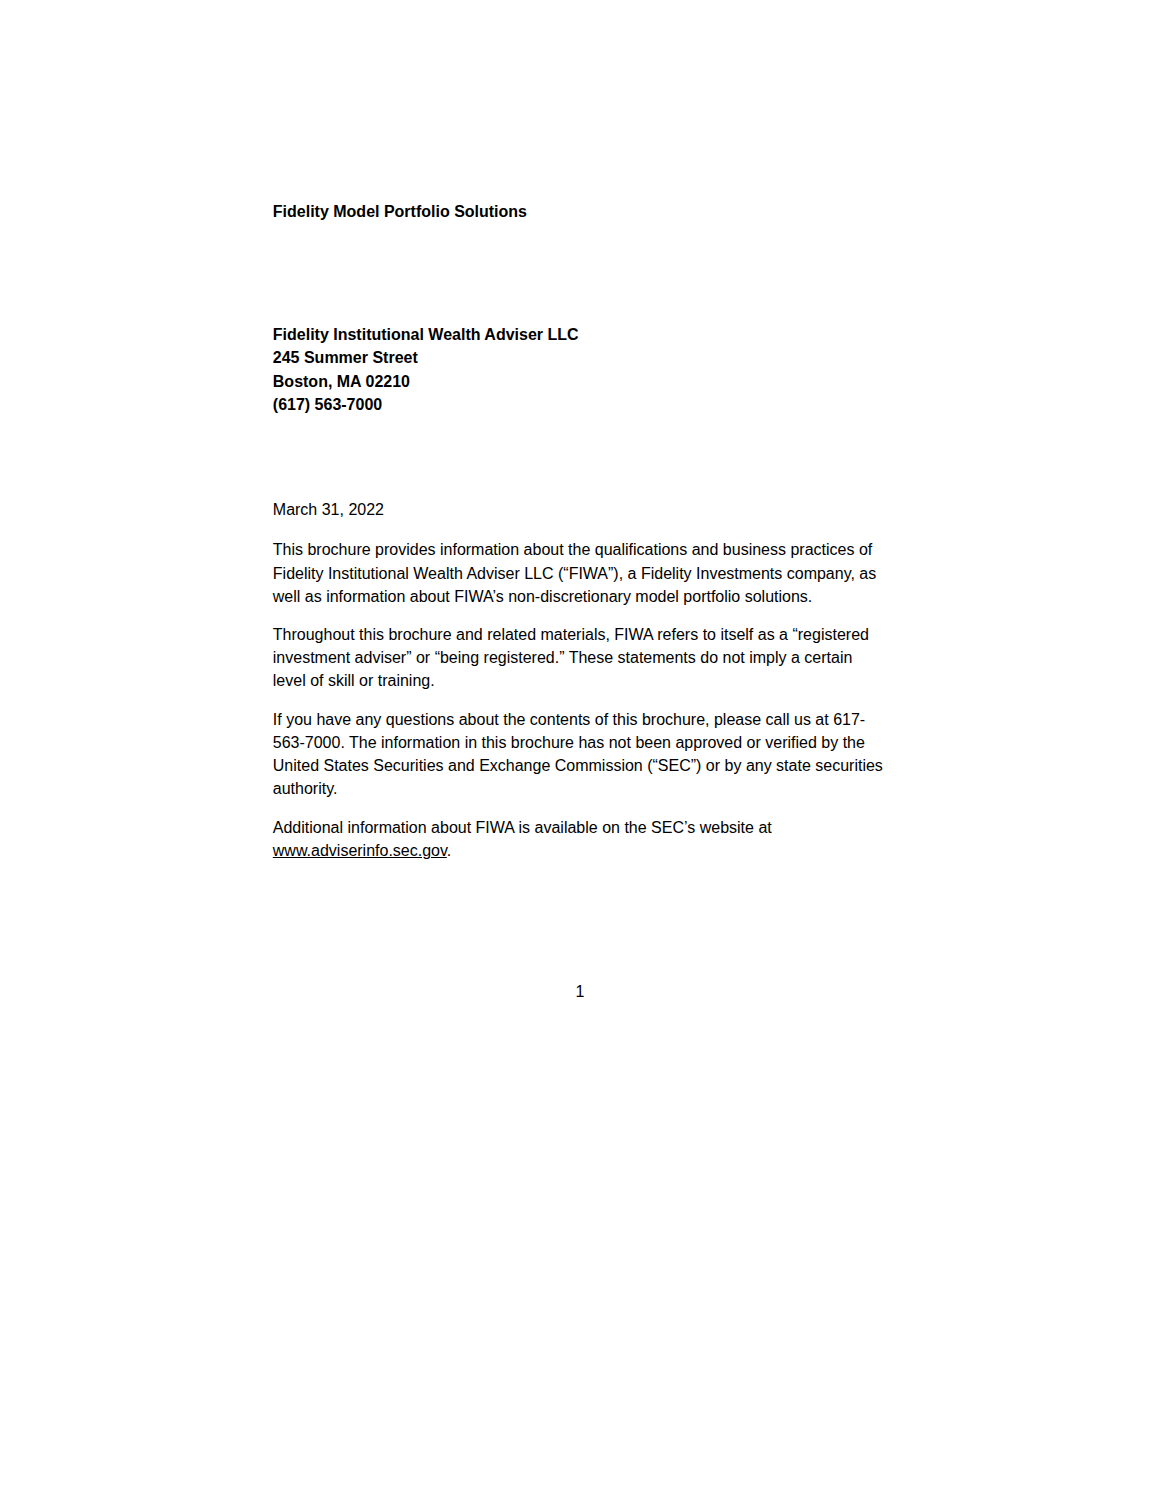Fidelity Model Portfolio Solutions
Fidelity Institutional Wealth Adviser LLC 245 Summer Street Boston, MA 02210 (617) 563-7000
March 31, 2022
This brochure provides information about the qualifications and business practices of Fidelity Institutional Wealth Adviser LLC (“FIWA”), a Fidelity Investments company, as well as information about FIWA’s non-discretionary model portfolio solutions.
Throughout this brochure and related materials, FIWA refers to itself as a “registered investment adviser” or “being registered.” These statements do not imply a certain level of skill or training.
If you have any questions about the contents of this brochure, please call us at 617-563-7000. The information in this brochure has not been approved or verified by the United States Securities and Exchange Commission (“SEC”) or by any state securities authority.
Additional information about FIWA is available on the SEC’s website at www.adviserinfo.sec.gov.
1